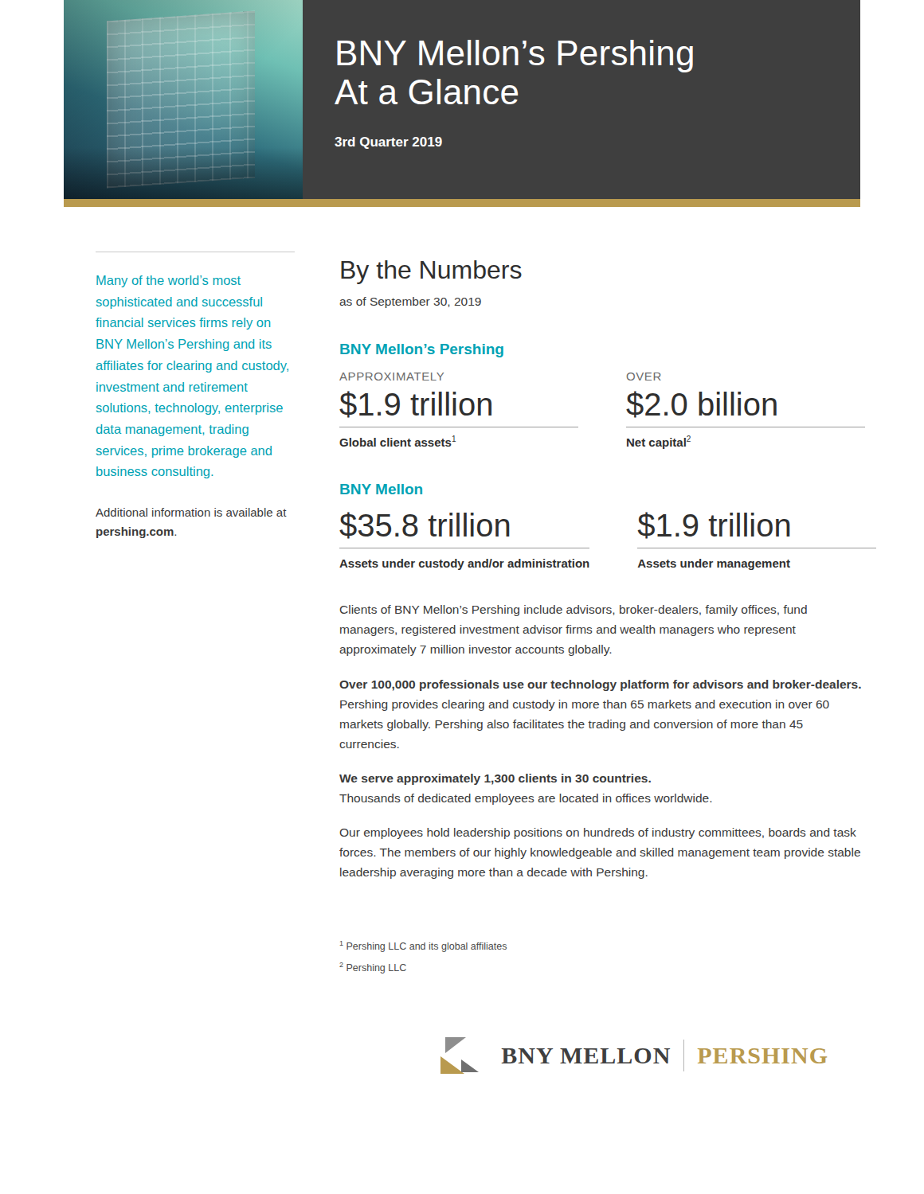BNY Mellon’s Pershing
At a Glance
3rd Quarter 2019
Many of the world’s most sophisticated and successful financial services firms rely on BNY Mellon’s Pershing and its affiliates for clearing and custody, investment and retirement solutions, technology, enterprise data management, trading services, prime brokerage and business consulting.
Additional information is available at pershing.com.
By the Numbers
as of September 30, 2019
BNY Mellon’s Pershing
Approximately
$1.9 trillion
Global client assets1
Over
$2.0 billion
Net capital2
BNY Mellon
$35.8 trillion
Assets under custody and/or administration
$1.9 trillion
Assets under management
Clients of BNY Mellon’s Pershing include advisors, broker-dealers, family offices, fund managers, registered investment advisor firms and wealth managers who represent approximately 7 million investor accounts globally.
Over 100,000 professionals use our technology platform for advisors and broker-dealers. Pershing provides clearing and custody in more than 65 markets and execution in over 60 markets globally. Pershing also facilitates the trading and conversion of more than 45 currencies.
We serve approximately 1,300 clients in 30 countries.
Thousands of dedicated employees are located in offices worldwide.
Our employees hold leadership positions on hundreds of industry committees, boards and task forces. The members of our highly knowledgeable and skilled management team provide stable leadership averaging more than a decade with Pershing.
1 Pershing LLC and its global affiliates
2 Pershing LLC
BNY MELLON PERSHING